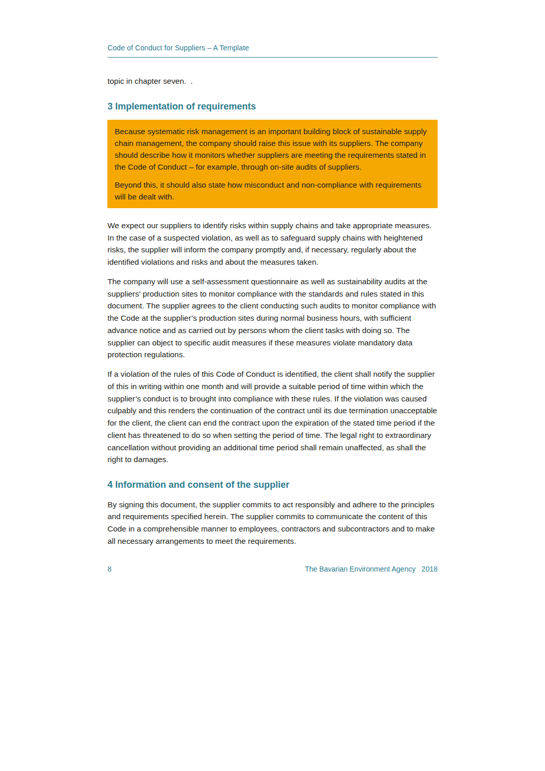Code of Conduct for Suppliers – A Template
topic in chapter seven. .
3 Implementation of requirements
Because systematic risk management is an important building block of sustainable supply chain management, the company should raise this issue with its suppliers. The company should describe how it monitors whether suppliers are meeting the requirements stated in the Code of Conduct – for example, through on-site audits of suppliers.
Beyond this, it should also state how misconduct and non-compliance with requirements will be dealt with.
We expect our suppliers to identify risks within supply chains and take appropriate measures. In the case of a suspected violation, as well as to safeguard supply chains with heightened risks, the supplier will inform the company promptly and, if necessary, regularly about the identified violations and risks and about the measures taken.
The company will use a self-assessment questionnaire as well as sustainability audits at the suppliers’ production sites to monitor compliance with the standards and rules stated in this document. The supplier agrees to the client conducting such audits to monitor compliance with the Code at the supplier’s production sites during normal business hours, with sufficient advance notice and as carried out by persons whom the client tasks with doing so. The supplier can object to specific audit measures if these measures violate mandatory data protection regulations.
If a violation of the rules of this Code of Conduct is identified, the client shall notify the supplier of this in writing within one month and will provide a suitable period of time within which the supplier’s conduct is to brought into compliance with these rules. If the violation was caused culpably and this renders the continuation of the contract until its due termination unacceptable for the client, the client can end the contract upon the expiration of the stated time period if the client has threatened to do so when setting the period of time. The legal right to extraordinary cancellation without providing an additional time period shall remain unaffected, as shall the right to damages.
4 Information and consent of the supplier
By signing this document, the supplier commits to act responsibly and adhere to the principles and requirements specified herein. The supplier commits to communicate the content of this Code in a comprehensible manner to employees, contractors and subcontractors and to make all necessary arrangements to meet the requirements.
8 The Bavarian Environment Agency 2018